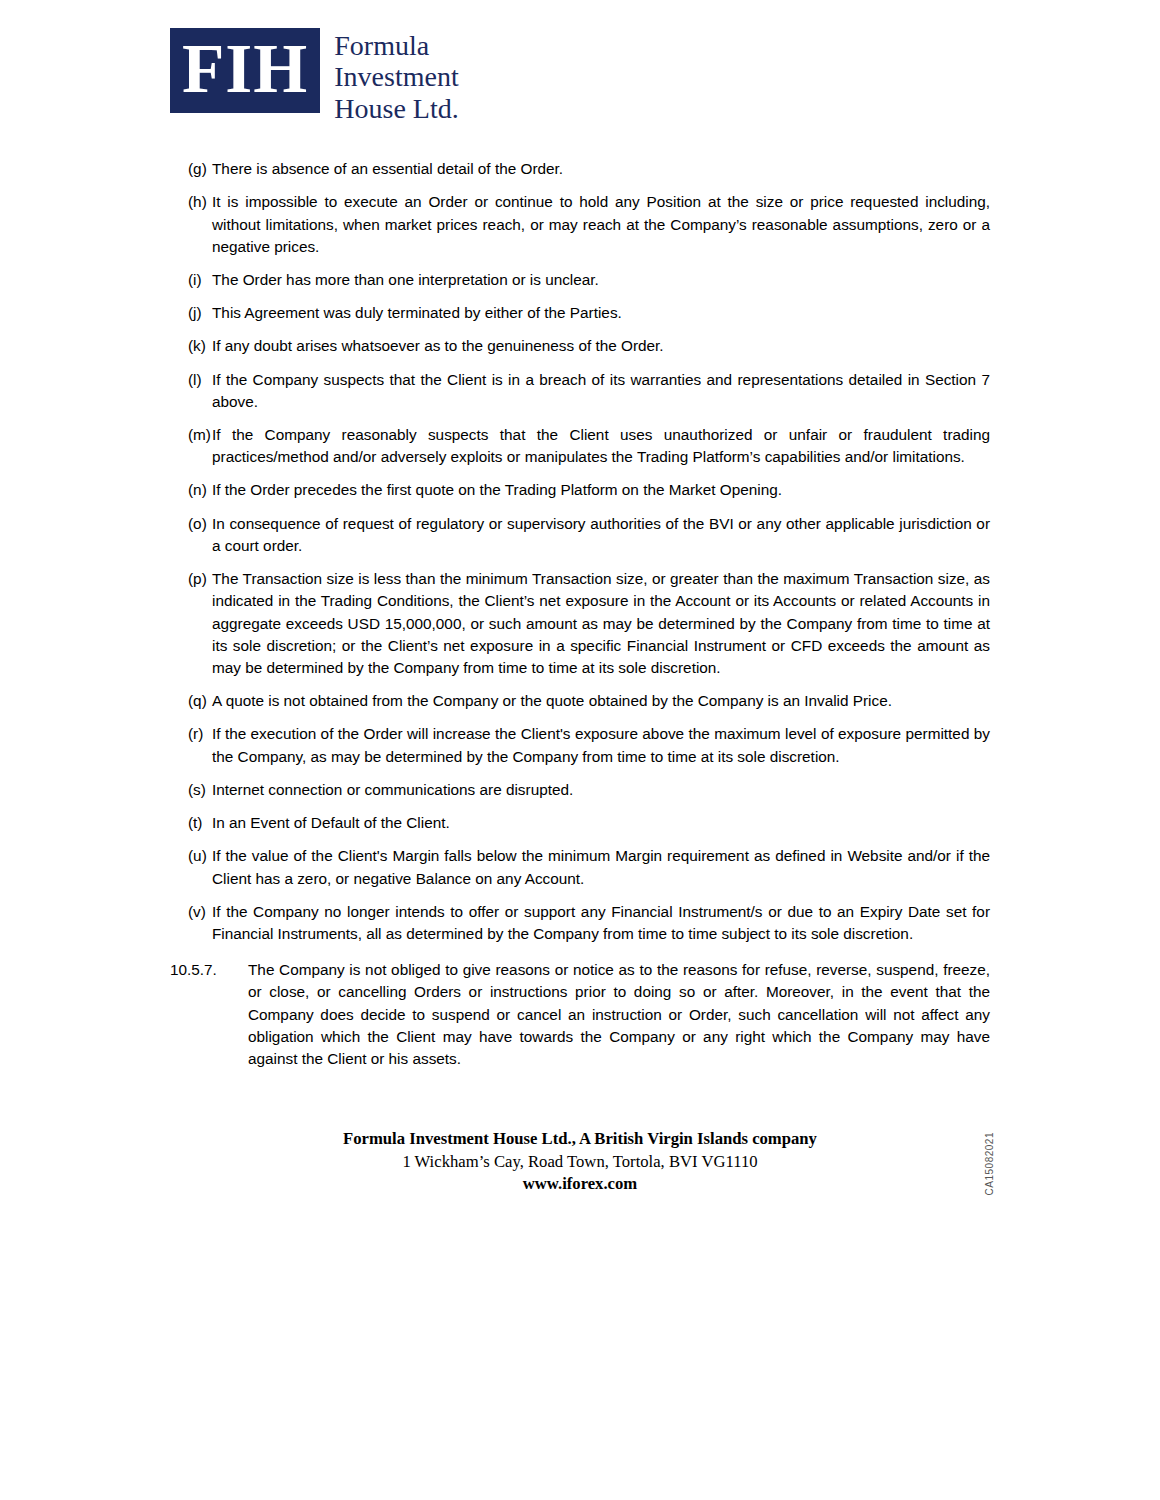FIH
Formula
Investment
House Ltd.
(g) There is absence of an essential detail of the Order.
(h) It is impossible to execute an Order or continue to hold any Position at the size or price requested including, without limitations, when market prices reach, or may reach at the Company’s reasonable assumptions, zero or a negative prices.
(i) The Order has more than one interpretation or is unclear.
(j) This Agreement was duly terminated by either of the Parties.
(k) If any doubt arises whatsoever as to the genuineness of the Order.
(l) If the Company suspects that the Client is in a breach of its warranties and representations detailed in Section 7 above.
(m) If the Company reasonably suspects that the Client uses unauthorized or unfair or fraudulent trading practices/method and/or adversely exploits or manipulates the Trading Platform’s capabilities and/or limitations.
(n) If the Order precedes the first quote on the Trading Platform on the Market Opening.
(o) In consequence of request of regulatory or supervisory authorities of the BVI or any other applicable jurisdiction or a court order.
(p) The Transaction size is less than the minimum Transaction size, or greater than the maximum Transaction size, as indicated in the Trading Conditions, the Client’s net exposure in the Account or its Accounts or related Accounts in aggregate exceeds USD 15,000,000, or such amount as may be determined by the Company from time to time at its sole discretion; or the Client’s net exposure in a specific Financial Instrument or CFD exceeds the amount as may be determined by the Company from time to time at its sole discretion.
(q) A quote is not obtained from the Company or the quote obtained by the Company is an Invalid Price.
(r) If the execution of the Order will increase the Client's exposure above the maximum level of exposure permitted by the Company, as may be determined by the Company from time to time at its sole discretion.
(s) Internet connection or communications are disrupted.
(t) In an Event of Default of the Client.
(u) If the value of the Client's Margin falls below the minimum Margin requirement as defined in Website and/or if the Client has a zero, or negative Balance on any Account.
(v) If the Company no longer intends to offer or support any Financial Instrument/s or due to an Expiry Date set for Financial Instruments, all as determined by the Company from time to time subject to its sole discretion.
10.5.7. The Company is not obliged to give reasons or notice as to the reasons for refuse, reverse, suspend, freeze, or close, or cancelling Orders or instructions prior to doing so or after. Moreover, in the event that the Company does decide to suspend or cancel an instruction or Order, such cancellation will not affect any obligation which the Client may have towards the Company or any right which the Company may have against the Client or his assets.
Formula Investment House Ltd., A British Virgin Islands company
1 Wickham’s Cay, Road Town, Tortola, BVI VG1110
www.iforex.com
CA15082021